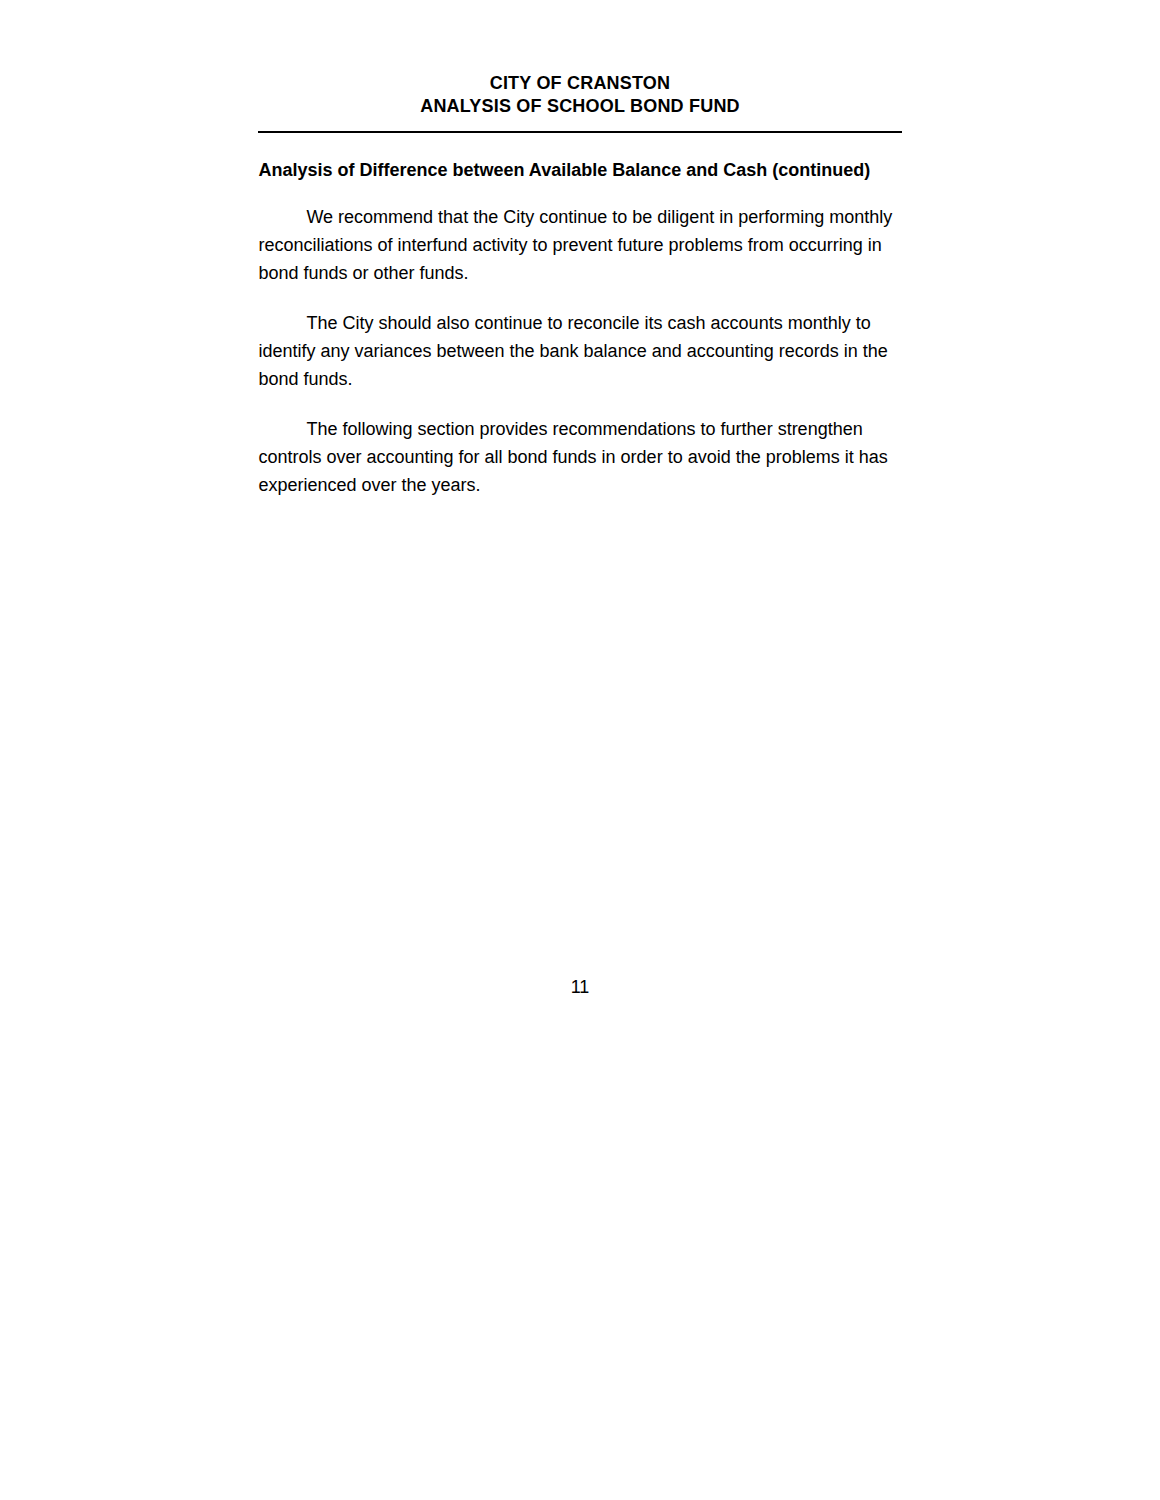CITY OF CRANSTON ANALYSIS OF SCHOOL BOND FUND
Analysis of Difference between Available Balance and Cash (continued)
We recommend that the City continue to be diligent in performing monthly reconciliations of interfund activity to prevent future problems from occurring in bond funds or other funds.
The City should also continue to reconcile its cash accounts monthly to identify any variances between the bank balance and accounting records in the bond funds.
The following section provides recommendations to further strengthen controls over accounting for all bond funds in order to avoid the problems it has experienced over the years.
11